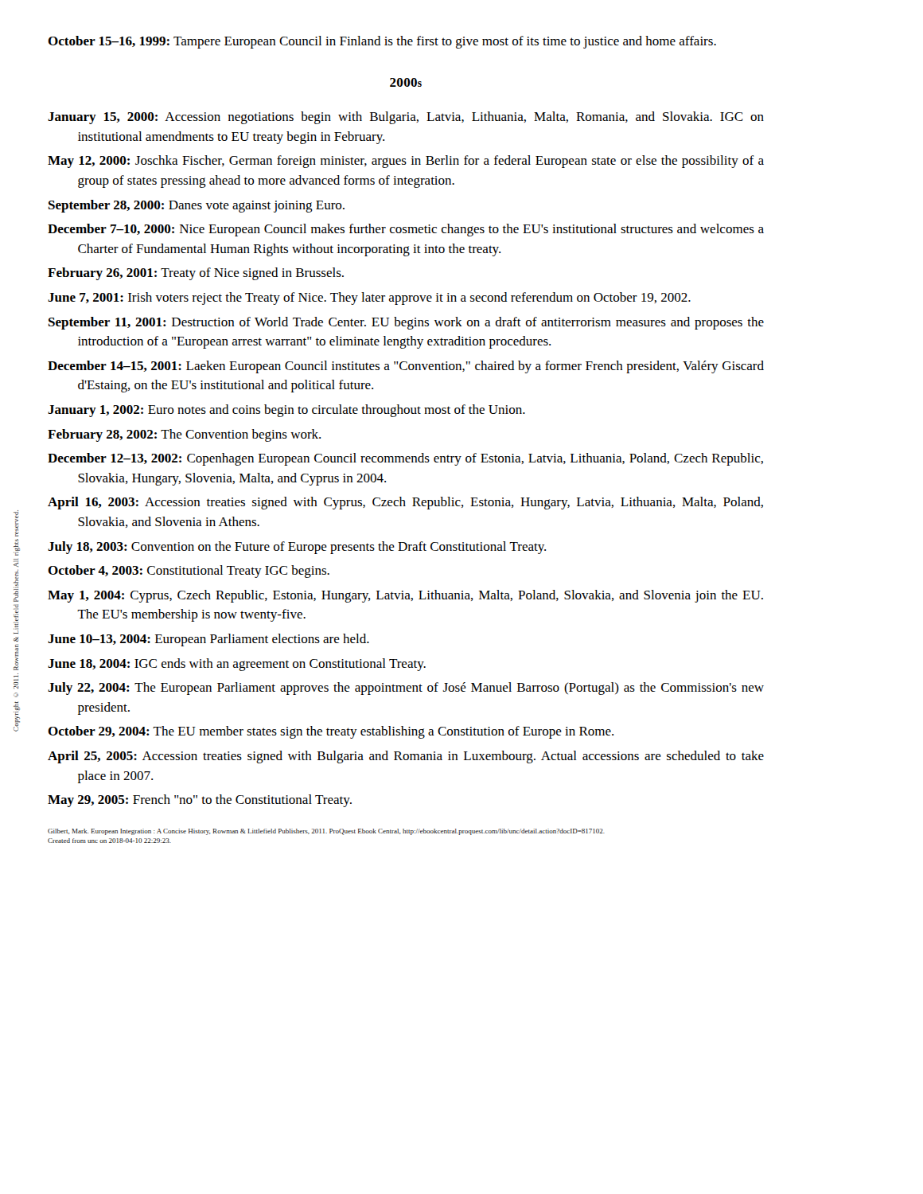Copyright © 2011. Rowman & Littlefield Publishers. All rights reserved.
October 15–16, 1999: Tampere European Council in Finland is the first to give most of its time to justice and home affairs.
2000s
January 15, 2000: Accession negotiations begin with Bulgaria, Latvia, Lithuania, Malta, Romania, and Slovakia. IGC on institutional amendments to EU treaty begin in February.
May 12, 2000: Joschka Fischer, German foreign minister, argues in Berlin for a federal European state or else the possibility of a group of states pressing ahead to more advanced forms of integration.
September 28, 2000: Danes vote against joining Euro.
December 7–10, 2000: Nice European Council makes further cosmetic changes to the EU's institutional structures and welcomes a Charter of Fundamental Human Rights without incorporating it into the treaty.
February 26, 2001: Treaty of Nice signed in Brussels.
June 7, 2001: Irish voters reject the Treaty of Nice. They later approve it in a second referendum on October 19, 2002.
September 11, 2001: Destruction of World Trade Center. EU begins work on a draft of antiterrorism measures and proposes the introduction of a "European arrest warrant" to eliminate lengthy extradition procedures.
December 14–15, 2001: Laeken European Council institutes a "Convention," chaired by a former French president, Valéry Giscard d'Estaing, on the EU's institutional and political future.
January 1, 2002: Euro notes and coins begin to circulate throughout most of the Union.
February 28, 2002: The Convention begins work.
December 12–13, 2002: Copenhagen European Council recommends entry of Estonia, Latvia, Lithuania, Poland, Czech Republic, Slovakia, Hungary, Slovenia, Malta, and Cyprus in 2004.
April 16, 2003: Accession treaties signed with Cyprus, Czech Republic, Estonia, Hungary, Latvia, Lithuania, Malta, Poland, Slovakia, and Slovenia in Athens.
July 18, 2003: Convention on the Future of Europe presents the Draft Constitutional Treaty.
October 4, 2003: Constitutional Treaty IGC begins.
May 1, 2004: Cyprus, Czech Republic, Estonia, Hungary, Latvia, Lithuania, Malta, Poland, Slovakia, and Slovenia join the EU. The EU's membership is now twenty-five.
June 10–13, 2004: European Parliament elections are held.
June 18, 2004: IGC ends with an agreement on Constitutional Treaty.
July 22, 2004: The European Parliament approves the appointment of José Manuel Barroso (Portugal) as the Commission's new president.
October 29, 2004: The EU member states sign the treaty establishing a Constitution of Europe in Rome.
April 25, 2005: Accession treaties signed with Bulgaria and Romania in Luxembourg. Actual accessions are scheduled to take place in 2007.
May 29, 2005: French "no" to the Constitutional Treaty.
Gilbert, Mark. European Integration : A Concise History, Rowman & Littlefield Publishers, 2011. ProQuest Ebook Central, http://ebookcentral.proquest.com/lib/unc/detail.action?docID=817102.
Created from unc on 2018-04-10 22:29:23.